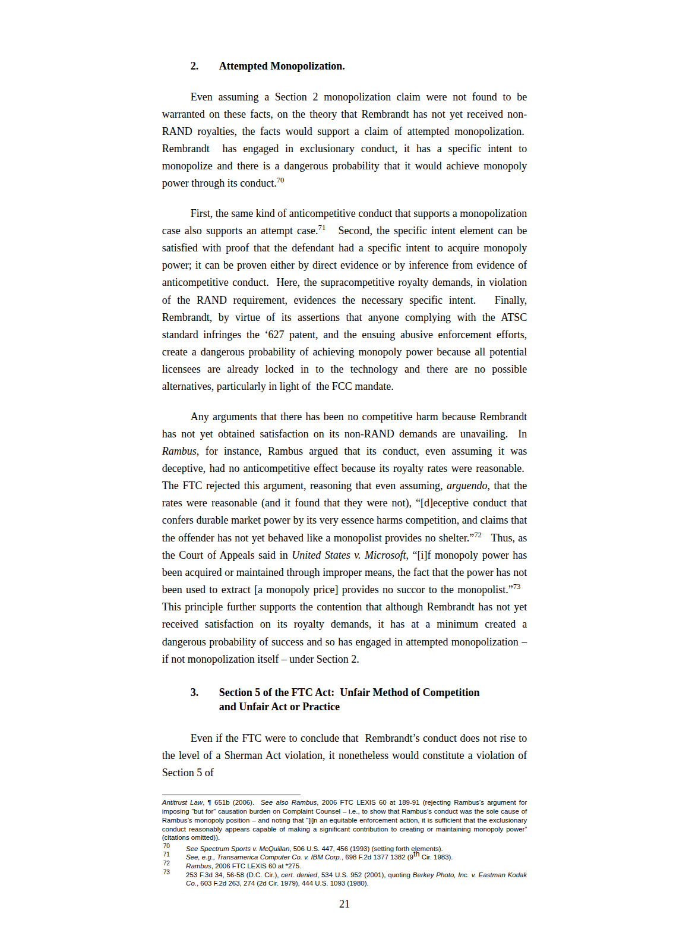2. Attempted Monopolization.
Even assuming a Section 2 monopolization claim were not found to be warranted on these facts, on the theory that Rembrandt has not yet received non-RAND royalties, the facts would support a claim of attempted monopolization. Rembrandt has engaged in exclusionary conduct, it has a specific intent to monopolize and there is a dangerous probability that it would achieve monopoly power through its conduct.70
First, the same kind of anticompetitive conduct that supports a monopolization case also supports an attempt case.71 Second, the specific intent element can be satisfied with proof that the defendant had a specific intent to acquire monopoly power; it can be proven either by direct evidence or by inference from evidence of anticompetitive conduct. Here, the supracompetitive royalty demands, in violation of the RAND requirement, evidences the necessary specific intent. Finally, Rembrandt, by virtue of its assertions that anyone complying with the ATSC standard infringes the ‘627 patent, and the ensuing abusive enforcement efforts, create a dangerous probability of achieving monopoly power because all potential licensees are already locked in to the technology and there are no possible alternatives, particularly in light of the FCC mandate.
Any arguments that there has been no competitive harm because Rembrandt has not yet obtained satisfaction on its non-RAND demands are unavailing. In Rambus, for instance, Rambus argued that its conduct, even assuming it was deceptive, had no anticompetitive effect because its royalty rates were reasonable. The FTC rejected this argument, reasoning that even assuming, arguendo, that the rates were reasonable (and it found that they were not), “[d]eceptive conduct that confers durable market power by its very essence harms competition, and claims that the offender has not yet behaved like a monopolist provides no shelter.”72 Thus, as the Court of Appeals said in United States v. Microsoft, “[i]f monopoly power has been acquired or maintained through improper means, the fact that the power has not been used to extract [a monopoly price] provides no succor to the monopolist.”73 This principle further supports the contention that although Rembrandt has not yet received satisfaction on its royalty demands, it has at a minimum created a dangerous probability of success and so has engaged in attempted monopolization – if not monopolization itself – under Section 2.
3. Section 5 of the FTC Act: Unfair Method of Competition
and Unfair Act or Practice
Even if the FTC were to conclude that Rembrandt’s conduct does not rise to the level of a Sherman Act violation, it nonetheless would constitute a violation of Section 5 of
Antitrust Law, ¶ 651b (2006). See also Rambus, 2006 FTC LEXIS 60 at 189-91 (rejecting Rambus’s argument for imposing “but for” causation burden on Complaint Counsel – i.e., to show that Rambus’s conduct was the sole cause of Rambus’s monopoly position – and noting that “[i]n an equitable enforcement action, it is sufficient that the exclusionary conduct reasonably appears capable of making a significant contribution to creating or maintaining monopoly power” (citations omitted)).
70
See Spectrum Sports v. McQuillan, 506 U.S. 447, 456 (1993) (setting forth elements).
71
See, e.g., Transamerica Computer Co. v. IBM Corp., 698 F.2d 1377 1382 (9th Cir. 1983).
72
Rambus, 2006 FTC LEXIS 60 at *275.
73
253 F.3d 34, 56-58 (D.C. Cir.), cert. denied, 534 U.S. 952 (2001), quoting Berkey Photo, Inc. v. Eastman Kodak Co., 603 F.2d 263, 274 (2d Cir. 1979), 444 U.S. 1093 (1980).
21